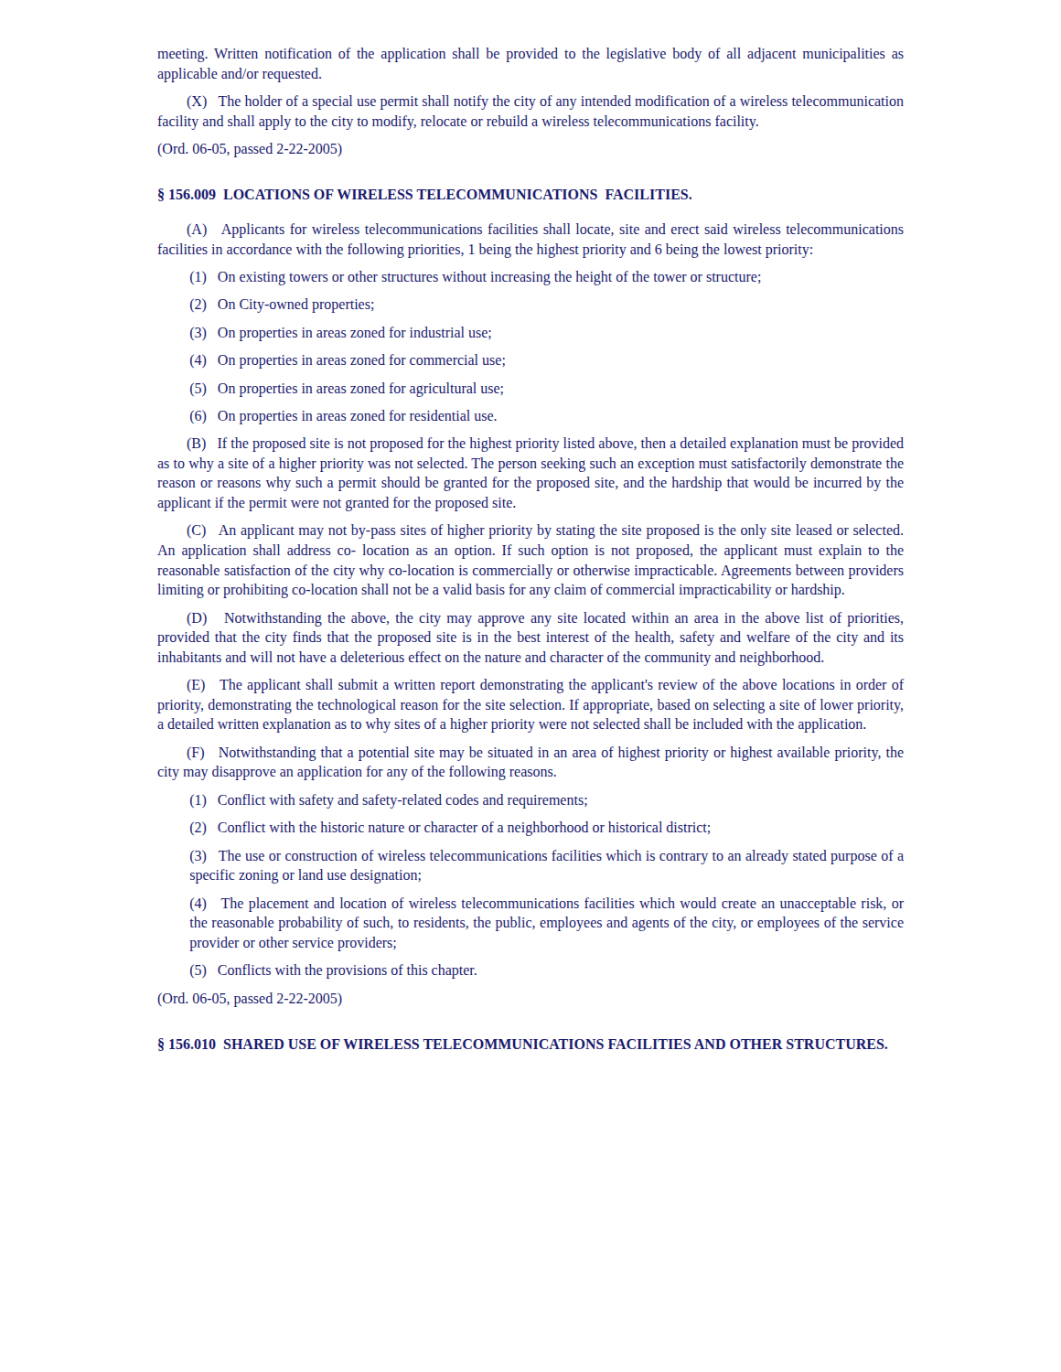meeting. Written notification of the application shall be provided to the legislative body of all adjacent municipalities as applicable and/or requested.
(X) The holder of a special use permit shall notify the city of any intended modification of a wireless telecommunication facility and shall apply to the city to modify, relocate or rebuild a wireless telecommunications facility.
(Ord. 06-05, passed 2-22-2005)
§ 156.009 Locations of Wireless Telecommunications Facilities.
(A) Applicants for wireless telecommunications facilities shall locate, site and erect said wireless telecommunications facilities in accordance with the following priorities, 1 being the highest priority and 6 being the lowest priority:
(1) On existing towers or other structures without increasing the height of the tower or structure;
(2) On City-owned properties;
(3) On properties in areas zoned for industrial use;
(4) On properties in areas zoned for commercial use;
(5) On properties in areas zoned for agricultural use;
(6) On properties in areas zoned for residential use.
(B) If the proposed site is not proposed for the highest priority listed above, then a detailed explanation must be provided as to why a site of a higher priority was not selected. The person seeking such an exception must satisfactorily demonstrate the reason or reasons why such a permit should be granted for the proposed site, and the hardship that would be incurred by the applicant if the permit were not granted for the proposed site.
(C) An applicant may not by-pass sites of higher priority by stating the site proposed is the only site leased or selected. An application shall address co- location as an option. If such option is not proposed, the applicant must explain to the reasonable satisfaction of the city why co-location is commercially or otherwise impracticable. Agreements between providers limiting or prohibiting co-location shall not be a valid basis for any claim of commercial impracticability or hardship.
(D) Notwithstanding the above, the city may approve any site located within an area in the above list of priorities, provided that the city finds that the proposed site is in the best interest of the health, safety and welfare of the city and its inhabitants and will not have a deleterious effect on the nature and character of the community and neighborhood.
(E) The applicant shall submit a written report demonstrating the applicant's review of the above locations in order of priority, demonstrating the technological reason for the site selection. If appropriate, based on selecting a site of lower priority, a detailed written explanation as to why sites of a higher priority were not selected shall be included with the application.
(F) Notwithstanding that a potential site may be situated in an area of highest priority or highest available priority, the city may disapprove an application for any of the following reasons.
(1) Conflict with safety and safety-related codes and requirements;
(2) Conflict with the historic nature or character of a neighborhood or historical district;
(3) The use or construction of wireless telecommunications facilities which is contrary to an already stated purpose of a specific zoning or land use designation;
(4) The placement and location of wireless telecommunications facilities which would create an unacceptable risk, or the reasonable probability of such, to residents, the public, employees and agents of the city, or employees of the service provider or other service providers;
(5) Conflicts with the provisions of this chapter.
(Ord. 06-05, passed 2-22-2005)
§ 156.010 Shared Use of Wireless Telecommunications Facilities and Other Structures.